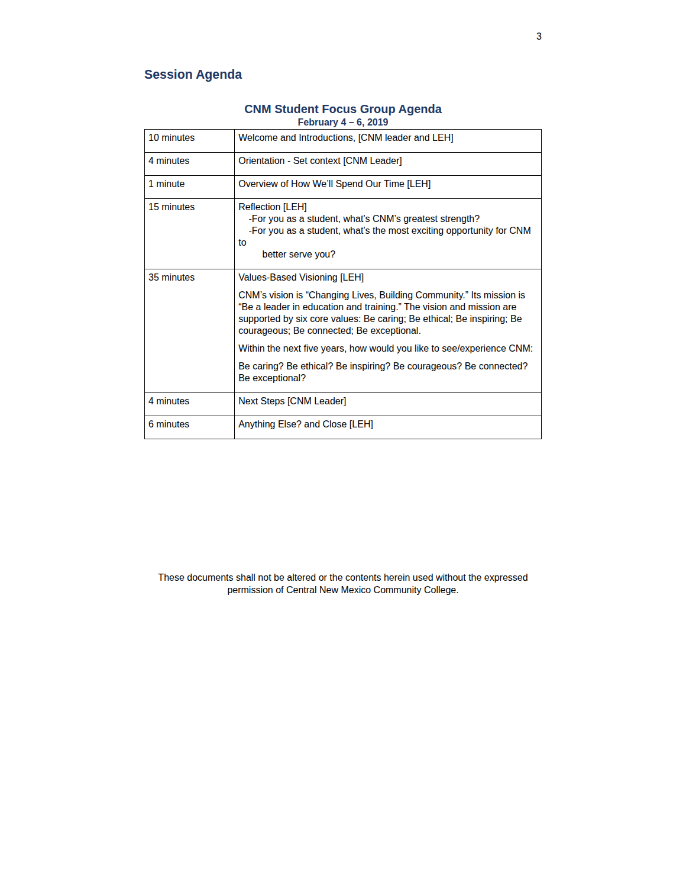3
Session Agenda
CNM Student Focus Group Agenda
February 4 – 6, 2019
| 10 minutes | Welcome and Introductions, [CNM leader and LEH] |
| 4 minutes | Orientation - Set context [CNM Leader] |
| 1 minute | Overview of How We’ll Spend Our Time [LEH] |
| 15 minutes | Reflection [LEH] -For you as a student, what’s CNM’s greatest strength? -For you as a student, what’s the most exciting opportunity for CNM to better serve you? |
| 35 minutes | Values-Based Visioning [LEH] CNM’s vision is “Changing Lives, Building Community.” Its mission is “Be a leader in education and training.” The vision and mission are supported by six core values: Be caring; Be ethical; Be inspiring; Be courageous; Be connected; Be exceptional. Within the next five years, how would you like to see/experience CNM: Be caring? Be ethical? Be inspiring? Be courageous? Be connected? Be exceptional? |
| 4 minutes | Next Steps [CNM Leader] |
| 6 minutes | Anything Else? and Close [LEH] |
These documents shall not be altered or the contents herein used without the expressed permission of Central New Mexico Community College.